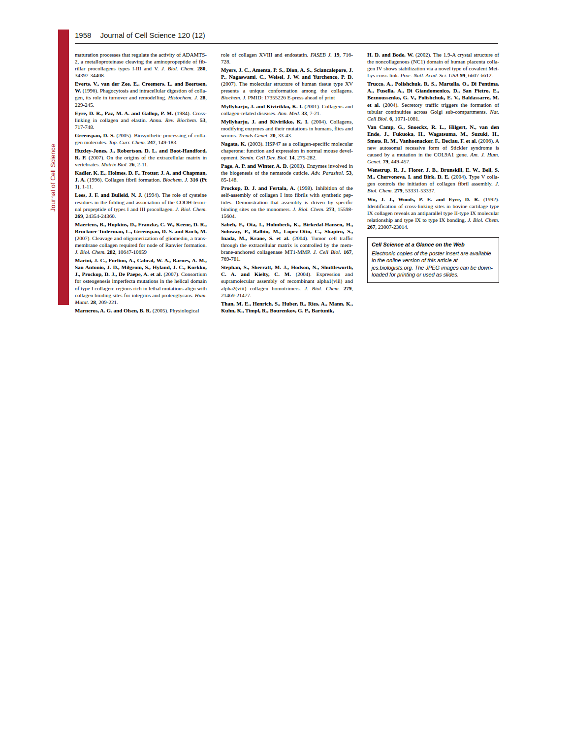Journal of Cell Science
1958 Journal of Cell Science 120 (12)
maturation processes that regulate the activity of ADAMTS-2, a metalloproteinase cleaving the aminopropeptide of fibrillar procollagens types I-III and V. J. Biol. Chem. 280, 34397-34408.
Everts, V., van der Zee, E., Creemers, L. and Beertsen, W. (1996). Phagocytosis and intracellular digestion of collagen, its role in turnover and remodelling. Histochem. J. 28, 229-245.
Eyre, D. R., Paz, M. A. and Gallop, P. M. (1984). Cross-linking in collagen and elastin. Annu. Rev. Biochem. 53, 717-748.
Greenspan, D. S. (2005). Biosynthetic processing of collagen molecules. Top. Curr. Chem. 247, 149-183.
Huxley-Jones, J., Robertson, D. L. and Boot-Handford, R. P. (2007). On the origins of the extracellular matrix in vertebrates. Matrix Biol. 26, 2-11.
Kadler, K. E., Holmes, D. F., Trotter, J. A. and Chapman, J. A. (1996). Collagen fibril formation. Biochem. J. 316 (Pt 1), 1-11.
Lees, J. F. and Bulleid, N. J. (1994). The role of cysteine residues in the folding and association of the COOH-terminal propeptide of types I and III procollagen. J. Biol. Chem. 269, 24354-24360.
Maertens, B., Hopkins, D., Franzke, C. W., Keene, D. R., Bruckner-Tuderman, L., Greenspan, D. S. and Koch, M. (2007). Cleavage and oligomerization of gliomedin, a transmembrane collagen required for node of Ranvier formation. J. Biol. Chem. 282, 10647-10659
Marini, J. C., Forlino, A., Cabral, W. A., Barnes, A. M., San Antonio, J. D., Milgrom, S., Hyland, J. C., Korkko, J., Prockop, D. J., De Paepe, A. et al. (2007). Consortium for osteogenesis imperfecta mutations in the helical domain of type I collagen: regions rich in lethal mutations align with collagen binding sites for integrins and proteoglycans. Hum. Mutat. 28, 209-221.
Marneros, A. G. and Olsen, B. R. (2005). Physiological
role of collagen XVIII and endostatin. FASEB J. 19, 716-728.
Myers, J. C., Amenta, P. S., Dion, A. S., Sciancalepore, J. P., Nagaswami, C., Weisel, J. W. and Yurchenco, P. D. (2007). The molecular structure of human tissue type XV presents a unique conformation among the collagens. Biochem. J. PMID: 17355226 E-press ahead of print
Myllyharju, J. and Kivirikko, K. I. (2001). Collagens and collagen-related diseases. Ann. Med. 33, 7-21.
Myllyharju, J. and Kivirikko, K. I. (2004). Collagens, modifying enzymes and their mutations in humans, flies and worms. Trends Genet. 20, 33-43.
Nagata, K. (2003). HSP47 as a collagen-specific molecular chaperone: function and expression in normal mouse development. Semin. Cell Dev. Biol. 14, 275-282.
Page, A. P. and Winter, A. D. (2003). Enzymes involved in the biogenesis of the nematode cuticle. Adv. Parasitol. 53, 85-148.
Prockop, D. J. and Fertala, A. (1998). Inhibition of the self-assembly of collagen I into fibrils with synthetic peptides. Demonstration that assembly is driven by specific binding sites on the monomers. J. Biol. Chem. 273, 15598-15604.
Sabeh, F., Ota, I., Holmbeck, K., Birkedal-Hansen, H., Soloway, P., Balbin, M., Lopez-Otin, C., Shapiro, S., Inada, M., Krane, S. et al. (2004). Tumor cell traffic through the extracellular matrix is controlled by the membrane-anchored collagenase MT1-MMP. J. Cell Biol. 167, 769-781.
Stephan, S., Sherratt, M. J., Hodson, N., Shuttleworth, C. A. and Kielty, C. M. (2004). Expression and supramolecular assembly of recombinant alpha1(viii) and alpha2(viii) collagen homotrimers. J. Biol. Chem. 279, 21469-21477.
Than, M. E., Henrich, S., Huber, R., Ries, A., Mann, K., Kuhn, K., Timpl, R., Bourenkov, G. P., Bartunik,
H. D. and Bode, W. (2002). The 1.9-A crystal structure of the noncollagenous (NC1) domain of human placenta collagen IV shows stabilization via a novel type of covalent Met-Lys cross-link. Proc. Natl. Acad. Sci. USA 99, 6607-6612.
Trucco, A., Polishchuk, R. S., Martella, O., Di Pentima, A., Fusella, A., Di Giandomenico, D., San Pietro, E., Beznoussenko, G. V., Polishchuk, E. V., Baldassarre, M. et al. (2004). Secretory traffic triggers the formation of tubular continuities across Golgi sub-compartments. Nat. Cell Biol. 6, 1071-1081.
Van Camp, G., Snoeckx, R. L., Hilgert, N., van den Ende, J., Fukuoka, H., Wagatsuma, M., Suzuki, H., Smets, R. M., Vanhoenacker, F., Declau, F. et al. (2006). A new autosomal recessive form of Stickler syndrome is caused by a mutation in the COL9A1 gene. Am. J. Hum. Genet. 79, 449-457.
Wenstrup, R. J., Florer, J. B., Brunskill, E. W., Bell, S. M., Chervoneva, I. and Birk, D. E. (2004). Type V collagen controls the initiation of collagen fibril assembly. J. Biol. Chem. 279, 53331-53337.
Wu, J. J., Woods, P. E. and Eyre, D. R. (1992). Identification of cross-linking sites in bovine cartilage type IX collagen reveals an antiparallel type II-type IX molecular relationship and type IX to type IX bonding. J. Biol. Chem. 267, 23007-23014.
Cell Science at a Glance on the Web
Electronic copies of the poster insert are available in the online version of this article at jcs.biologists.org. The JPEG images can be downloaded for printing or used as slides.